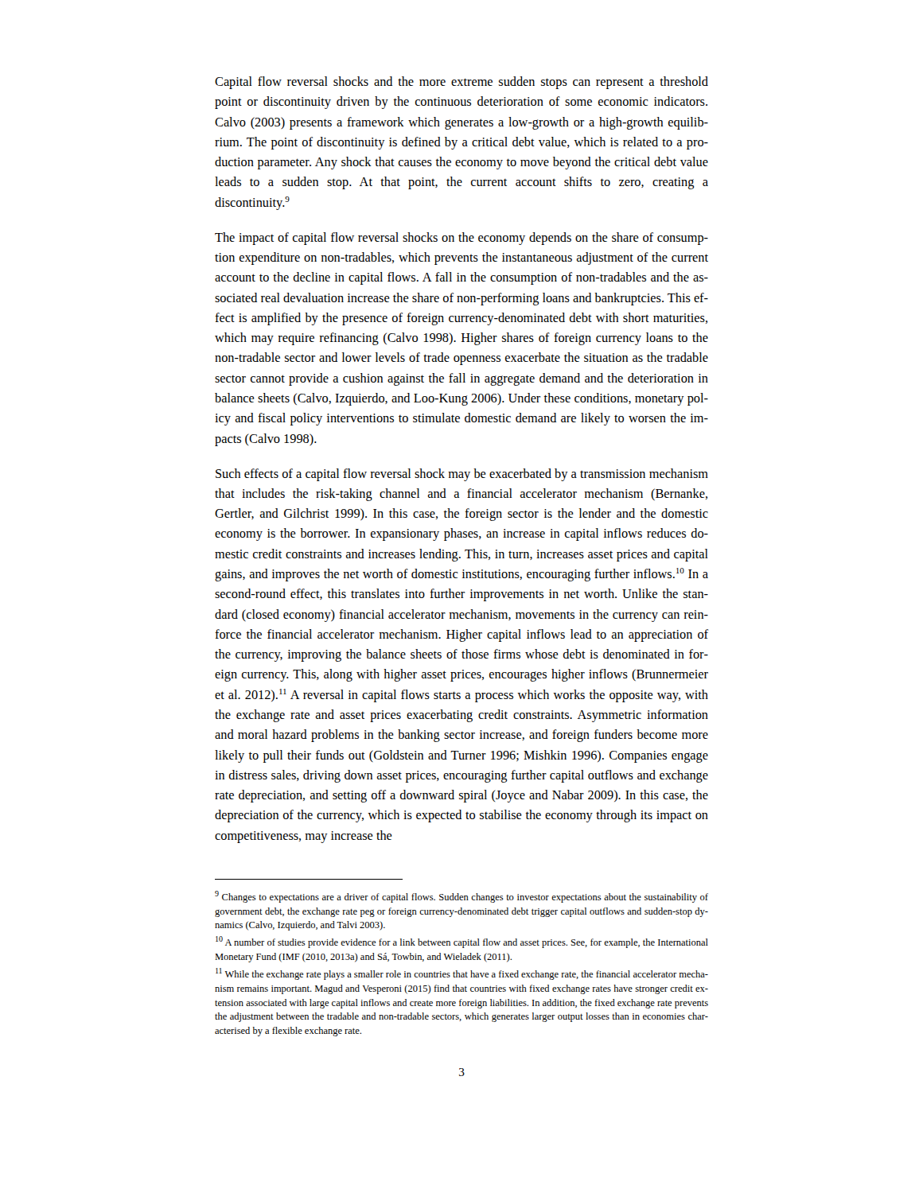Capital flow reversal shocks and the more extreme sudden stops can represent a threshold point or discontinuity driven by the continuous deterioration of some economic indicators. Calvo (2003) presents a framework which generates a low-growth or a high-growth equilibrium. The point of discontinuity is defined by a critical debt value, which is related to a production parameter. Any shock that causes the economy to move beyond the critical debt value leads to a sudden stop. At that point, the current account shifts to zero, creating a discontinuity.9
The impact of capital flow reversal shocks on the economy depends on the share of consumption expenditure on non-tradables, which prevents the instantaneous adjustment of the current account to the decline in capital flows. A fall in the consumption of non-tradables and the associated real devaluation increase the share of non-performing loans and bankruptcies. This effect is amplified by the presence of foreign currency-denominated debt with short maturities, which may require refinancing (Calvo 1998). Higher shares of foreign currency loans to the non-tradable sector and lower levels of trade openness exacerbate the situation as the tradable sector cannot provide a cushion against the fall in aggregate demand and the deterioration in balance sheets (Calvo, Izquierdo, and Loo-Kung 2006). Under these conditions, monetary policy and fiscal policy interventions to stimulate domestic demand are likely to worsen the impacts (Calvo 1998).
Such effects of a capital flow reversal shock may be exacerbated by a transmission mechanism that includes the risk-taking channel and a financial accelerator mechanism (Bernanke, Gertler, and Gilchrist 1999). In this case, the foreign sector is the lender and the domestic economy is the borrower. In expansionary phases, an increase in capital inflows reduces domestic credit constraints and increases lending. This, in turn, increases asset prices and capital gains, and improves the net worth of domestic institutions, encouraging further inflows.10 In a second-round effect, this translates into further improvements in net worth. Unlike the standard (closed economy) financial accelerator mechanism, movements in the currency can reinforce the financial accelerator mechanism. Higher capital inflows lead to an appreciation of the currency, improving the balance sheets of those firms whose debt is denominated in foreign currency. This, along with higher asset prices, encourages higher inflows (Brunnermeier et al. 2012).11 A reversal in capital flows starts a process which works the opposite way, with the exchange rate and asset prices exacerbating credit constraints. Asymmetric information and moral hazard problems in the banking sector increase, and foreign funders become more likely to pull their funds out (Goldstein and Turner 1996; Mishkin 1996). Companies engage in distress sales, driving down asset prices, encouraging further capital outflows and exchange rate depreciation, and setting off a downward spiral (Joyce and Nabar 2009). In this case, the depreciation of the currency, which is expected to stabilise the economy through its impact on competitiveness, may increase the
9 Changes to expectations are a driver of capital flows. Sudden changes to investor expectations about the sustainability of government debt, the exchange rate peg or foreign currency-denominated debt trigger capital outflows and sudden-stop dynamics (Calvo, Izquierdo, and Talvi 2003).
10 A number of studies provide evidence for a link between capital flow and asset prices. See, for example, the International Monetary Fund (IMF (2010, 2013a) and Sá, Towbin, and Wieladek (2011).
11 While the exchange rate plays a smaller role in countries that have a fixed exchange rate, the financial accelerator mechanism remains important. Magud and Vesperoni (2015) find that countries with fixed exchange rates have stronger credit extension associated with large capital inflows and create more foreign liabilities. In addition, the fixed exchange rate prevents the adjustment between the tradable and non-tradable sectors, which generates larger output losses than in economies characterised by a flexible exchange rate.
3